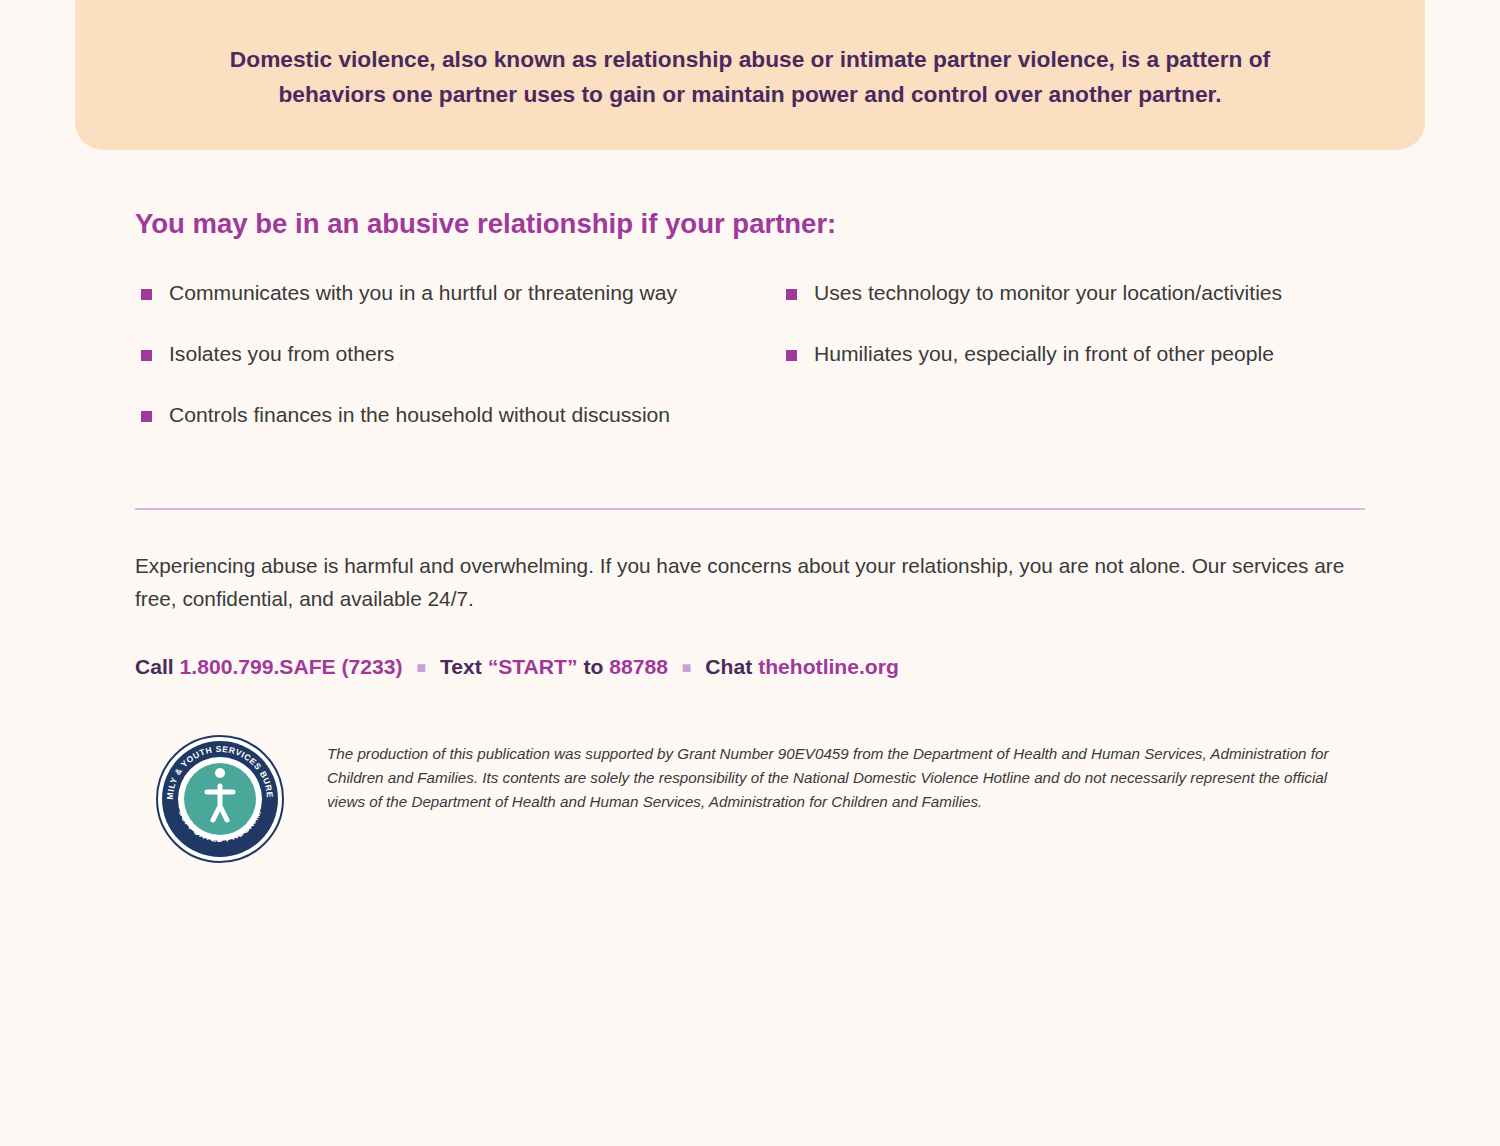Domestic violence, also known as relationship abuse or intimate partner violence, is a pattern of behaviors one partner uses to gain or maintain power and control over another partner.
You may be in an abusive relationship if your partner:
Communicates with you in a hurtful or threatening way
Isolates you from others
Controls finances in the household without discussion
Uses technology to monitor your location/activities
Humiliates you, especially in front of other people
Experiencing abuse is harmful and overwhelming. If you have concerns about your relationship, you are not alone. Our services are free, confidential, and available 24/7.
Call 1.800.799.SAFE (7233) ■ Text “START” to 88788 ■ Chat thehotline.org
FAMILY & YOUTH SERVICES BUREAU SUPPORTED PROGRAM
The production of this publication was supported by Grant Number 90EV0459 from the Department of Health and Human Services, Administration for Children and Families. Its contents are solely the responsibility of the National Domestic Violence Hotline and do not necessarily represent the official views of the Department of Health and Human Services, Administration for Children and Families.